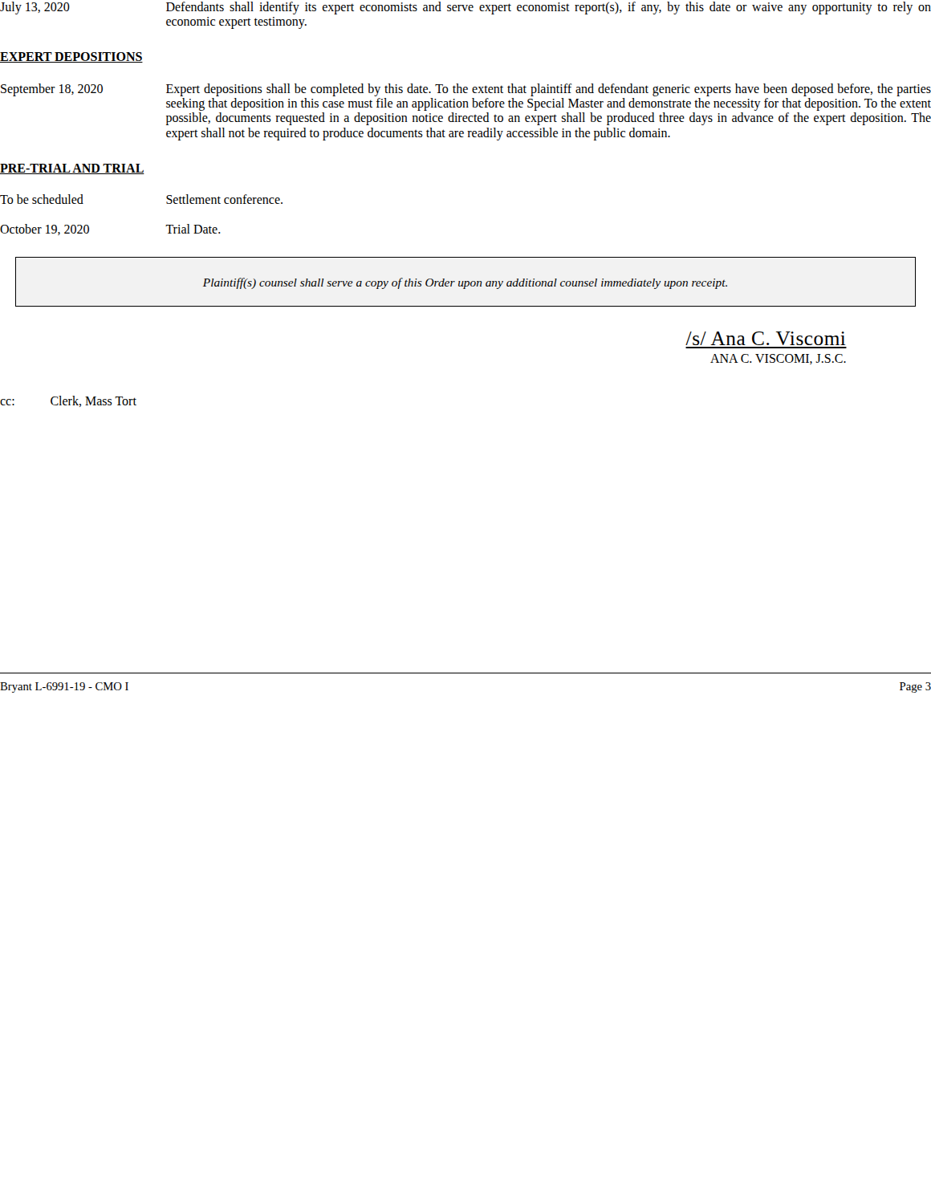July 13, 2020
Defendants shall identify its expert economists and serve expert economist report(s), if any, by this date or waive any opportunity to rely on economic expert testimony.
EXPERT DEPOSITIONS
September 18, 2020
Expert depositions shall be completed by this date. To the extent that plaintiff and defendant generic experts have been deposed before, the parties seeking that deposition in this case must file an application before the Special Master and demonstrate the necessity for that deposition. To the extent possible, documents requested in a deposition notice directed to an expert shall be produced three days in advance of the expert deposition. The expert shall not be required to produce documents that are readily accessible in the public domain.
PRE-TRIAL AND TRIAL
To be scheduled
Settlement conference.
October 19, 2020
Trial Date.
Plaintiff(s) counsel shall serve a copy of this Order upon any additional counsel immediately upon receipt.
/s/ Ana C. Viscomi
ANA C. VISCOMI, J.S.C.
cc: Clerk, Mass Tort
Bryant L-6991-19 - CMO I Page 3